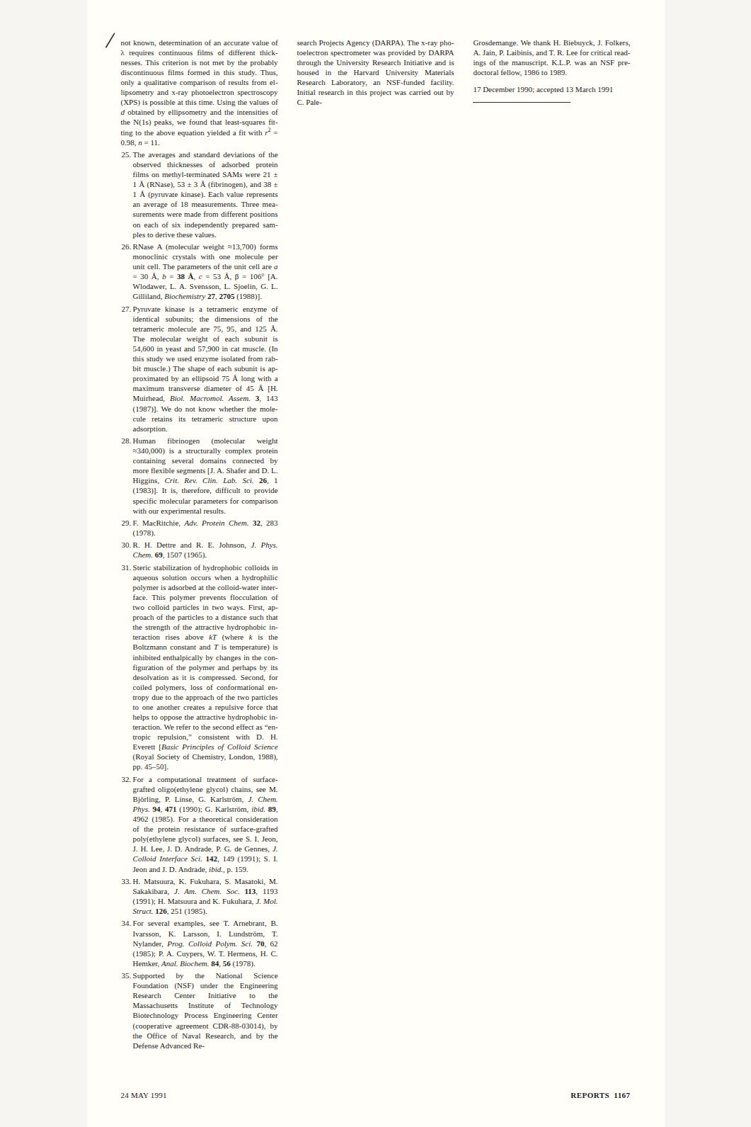/
not known, determination of an accurate value of λ requires continuous films of different thicknesses. This criterion is not met by the probably discontinuous films formed in this study. Thus, only a qualitative comparison of results from ellipsometry and x-ray photoelectron spectroscopy (XPS) is possible at this time. Using the values of d obtained by ellipsometry and the intensities of the N(1s) peaks, we found that least-squares fitting to the above equation yielded a fit with r2 = 0.98, n = 11.
The averages and standard deviations of the observed thicknesses of adsorbed protein films on methyl-terminated SAMs were 21 ± 1 Å (RNase), 53 ± 3 Å (fibrinogen), and 38 ± 1 Å (pyruvate kinase). Each value represents an average of 18 measurements. Three measurements were made from different positions on each of six independently prepared samples to derive these values.
RNase A (molecular weight ≈13,700) forms monoclinic crystals with one molecule per unit cell. The parameters of the unit cell are a = 30 Å, b = 38 Å, c = 53 Å, β = 106° [A. Wlodawer, L. A. Svensson, L. Sjoelin, G. L. Gilliland, Biochemistry 27, 2705 (1988)].
Pyruvate kinase is a tetrameric enzyme of identical subunits; the dimensions of the tetrameric molecule are 75, 95, and 125 Å. The molecular weight of each subunit is 54,600 in yeast and 57,900 in cat muscle. (In this study we used enzyme isolated from rabbit muscle.) The shape of each subunit is approximated by an ellipsoid 75 Å long with a maximum transverse diameter of 45 Å [H. Muirhead, Biol. Macromol. Assem. 3, 143 (1987)]. We do not know whether the molecule retains its tetrameric structure upon adsorption.
Human fibrinogen (molecular weight ≈340,000) is a structurally complex protein containing several domains connected by more flexible segments [J. A. Shafer and D. L. Higgins, Crit. Rev. Clin. Lab. Sci. 26, 1 (1983)]. It is, therefore, difficult to provide specific molecular parameters for comparison with our experimental results.
F. MacRitchie, Adv. Protein Chem. 32, 283 (1978).
R. H. Dettre and R. E. Johnson, J. Phys. Chem. 69, 1507 (1965).
Steric stabilization of hydrophobic colloids in aqueous solution occurs when a hydrophilic polymer is adsorbed at the colloid-water interface. This polymer prevents flocculation of two colloid particles in two ways. First, approach of the particles to a distance such that the strength of the attractive hydrophobic interaction rises above kT (where k is the Boltzmann constant and T is temperature) is inhibited enthalpically by changes in the configuration of the polymer and perhaps by its desolvation as it is compressed. Second, for coiled polymers, loss of conformational entropy due to the approach of the two particles to one another creates a repulsive force that helps to oppose the attractive hydrophobic interaction. We refer to the second effect as “entropic repulsion,” consistent with D. H. Everett [Basic Principles of Colloid Science (Royal Society of Chemistry, London, 1988), pp. 45–50].
For a computational treatment of surface-grafted oligo(ethylene glycol) chains, see M. Björling, P. Linse, G. Karlström, J. Chem. Phys. 94, 471 (1990); G. Karlström, ibid. 89, 4962 (1985). For a theoretical consideration of the protein resistance of surface-grafted poly(ethylene glycol) surfaces, see S. I. Jeon, J. H. Lee, J. D. Andrade, P. G. de Gennes, J. Colloid Interface Sci. 142, 149 (1991); S. I. Jeon and J. D. Andrade, ibid., p. 159.
H. Matsuura, K. Fukuhara, S. Masatoki, M. Sakakibara, J. Am. Chem. Soc. 113, 1193 (1991); H. Matsuura and K. Fukuhara, J. Mol. Struct. 126, 251 (1985).
For several examples, see T. Arnebrant, B. Ivarsson, K. Larsson, I. Lundström, T. Nylander, Prog. Colloid Polym. Sci. 70, 62 (1985); P. A. Cuypers, W. T. Hermens, H. C. Hemker, Anal. Biochem. 84, 56 (1978).
Supported by the National Science Foundation (NSF) under the Engineering Research Center Initiative to the Massachusetts Institute of Technology Biotechnology Process Engineering Center (cooperative agreement CDR-88-03014), by the Office of Naval Research, and by the Defense Advanced Re-
search Projects Agency (DARPA). The x-ray photoelectron spectrometer was provided by DARPA through the University Research Initiative and is housed in the Harvard University Materials Research Laboratory, an NSF-funded facility. Initial research in this project was carried out by C. Pale-
Grosdemange. We thank H. Biebuyck, J. Folkers, A. Jain, P. Laibinis, and T. R. Lee for critical readings of the manuscript. K.L.P. was an NSF predoctoral fellow, 1986 to 1989.
17 December 1990; accepted 13 March 1991
24 MAY 1991
REPORTS 1167